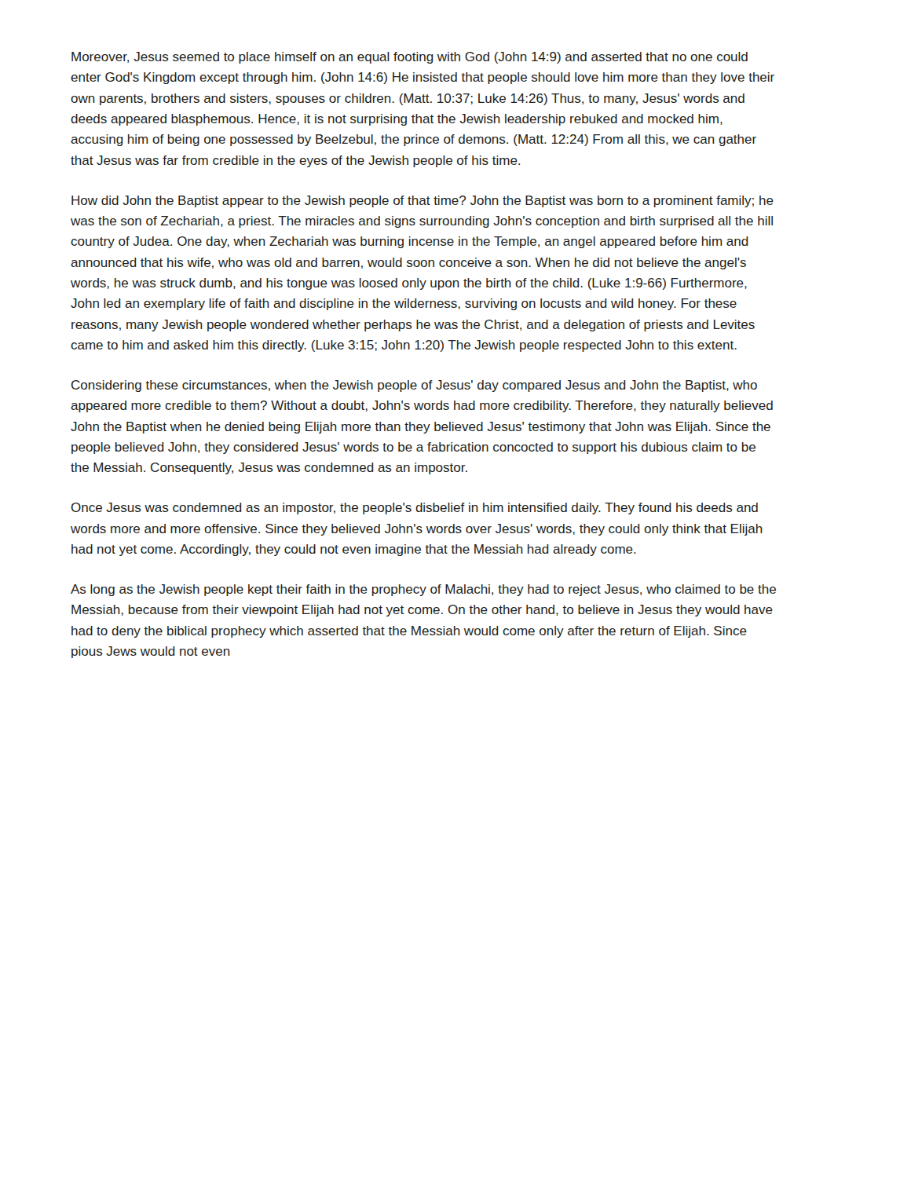Moreover, Jesus seemed to place himself on an equal footing with God (John 14:9) and asserted that no one could enter God's Kingdom except through him. (John 14:6) He insisted that people should love him more than they love their own parents, brothers and sisters, spouses or children. (Matt. 10:37; Luke 14:26) Thus, to many, Jesus' words and deeds appeared blasphemous. Hence, it is not surprising that the Jewish leadership rebuked and mocked him, accusing him of being one possessed by Beelzebul, the prince of demons. (Matt. 12:24) From all this, we can gather that Jesus was far from credible in the eyes of the Jewish people of his time.
How did John the Baptist appear to the Jewish people of that time? John the Baptist was born to a prominent family; he was the son of Zechariah, a priest. The miracles and signs surrounding John's conception and birth surprised all the hill country of Judea. One day, when Zechariah was burning incense in the Temple, an angel appeared before him and announced that his wife, who was old and barren, would soon conceive a son. When he did not believe the angel's words, he was struck dumb, and his tongue was loosed only upon the birth of the child. (Luke 1:9-66) Furthermore, John led an exemplary life of faith and discipline in the wilderness, surviving on locusts and wild honey. For these reasons, many Jewish people wondered whether perhaps he was the Christ, and a delegation of priests and Levites came to him and asked him this directly. (Luke 3:15; John 1:20) The Jewish people respected John to this extent.
Considering these circumstances, when the Jewish people of Jesus' day compared Jesus and John the Baptist, who appeared more credible to them? Without a doubt, John's words had more credibility. Therefore, they naturally believed John the Baptist when he denied being Elijah more than they believed Jesus' testimony that John was Elijah. Since the people believed John, they considered Jesus' words to be a fabrication concocted to support his dubious claim to be the Messiah. Consequently, Jesus was condemned as an impostor.
Once Jesus was condemned as an impostor, the people's disbelief in him intensified daily. They found his deeds and words more and more offensive. Since they believed John's words over Jesus' words, they could only think that Elijah had not yet come. Accordingly, they could not even imagine that the Messiah had already come.
As long as the Jewish people kept their faith in the prophecy of Malachi, they had to reject Jesus, who claimed to be the Messiah, because from their viewpoint Elijah had not yet come. On the other hand, to believe in Jesus they would have had to deny the biblical prophecy which asserted that the Messiah would come only after the return of Elijah. Since pious Jews would not even